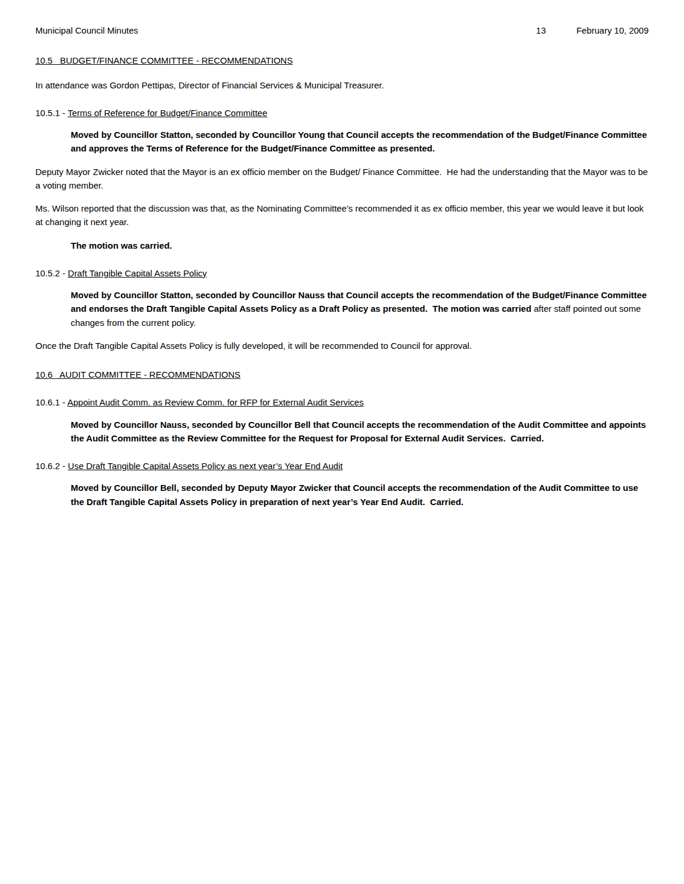Municipal Council Minutes
13
February 10, 2009
10.5 BUDGET/FINANCE COMMITTEE - RECOMMENDATIONS
In attendance was Gordon Pettipas, Director of Financial Services & Municipal Treasurer.
10.5.1 - Terms of Reference for Budget/Finance Committee
Moved by Councillor Statton, seconded by Councillor Young that Council accepts the recommendation of the Budget/Finance Committee and approves the Terms of Reference for the Budget/Finance Committee as presented.
Deputy Mayor Zwicker noted that the Mayor is an ex officio member on the Budget/ Finance Committee. He had the understanding that the Mayor was to be a voting member.
Ms. Wilson reported that the discussion was that, as the Nominating Committee’s recommended it as ex officio member, this year we would leave it but look at changing it next year.
The motion was carried.
10.5.2 - Draft Tangible Capital Assets Policy
Moved by Councillor Statton, seconded by Councillor Nauss that Council accepts the recommendation of the Budget/Finance Committee and endorses the Draft Tangible Capital Assets Policy as a Draft Policy as presented. The motion was carried after staff pointed out some changes from the current policy.
Once the Draft Tangible Capital Assets Policy is fully developed, it will be recommended to Council for approval.
10.6 AUDIT COMMITTEE - RECOMMENDATIONS
10.6.1 - Appoint Audit Comm. as Review Comm. for RFP for External Audit Services
Moved by Councillor Nauss, seconded by Councillor Bell that Council accepts the recommendation of the Audit Committee and appoints the Audit Committee as the Review Committee for the Request for Proposal for External Audit Services. Carried.
10.6.2 - Use Draft Tangible Capital Assets Policy as next year’s Year End Audit
Moved by Councillor Bell, seconded by Deputy Mayor Zwicker that Council accepts the recommendation of the Audit Committee to use the Draft Tangible Capital Assets Policy in preparation of next year’s Year End Audit. Carried.